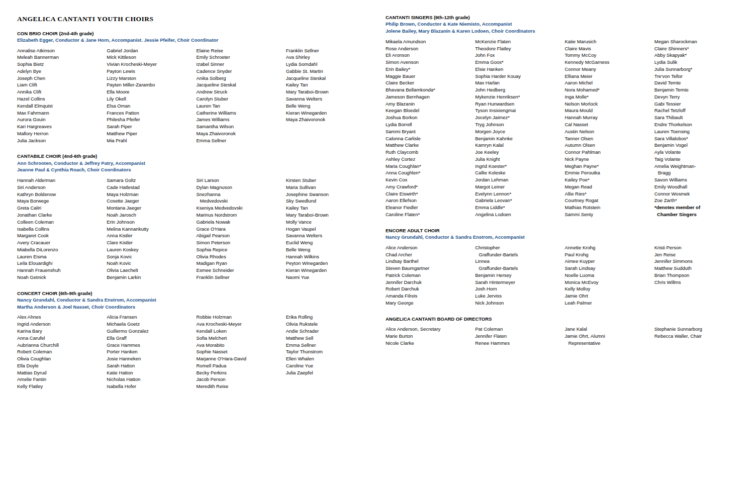Angelica Cantanti Youth Choirs
CON BRIO CHOIR (2nd-4th grade)
Elizabeth Egger, Conductor & Jane Horn, Accompanist. Jessie Pfeifer, Choir Coordinator
Annalise Atkinson
Meleah Bannerman
Sophia Bietz
Adelyn Bye
Joseph Chen
Liam Clift
Annika Clift
Hazel Collins
Kendall Elmquist
Max Fahrmann
Aurora Gouin
Kari Hargreaves
Mallory Herron
Julia Jackson
Gabriel Jordan
Mick Kittleson
Vivian Krocheski-Meyer
Payton Lewis
Lizzy Marston
Payten Miller-Zarambo
Ella Moore
Lily Okell
Elsa Oman
Frances Patton
Philesha Pfeifer
Sarah Piper
Matthew Piper
Mia Prahl
Elaine Reise
Emily Schroeter
Izabel Sinner
Cadence Snyder
Anika Solberg
Jacqueline Steskal
Andrew Struck
Carolyn Stuber
Lauren Tan
Catherine Williams
James Williams
Samantha Wilson
Maya Zhaivoronok
Emma Sellner
Franklin Sellner
Ava Shirley
Lydia Somdahl
Gabbie St. Martin
Jacqueline Steskal
Kailey Tan
Mary Taraboi-Brown
Savanna Welters
Belle Weng
Kieran Winegarden
Maya Zhaivoronok
CANTABILE CHOIR (4nd-6th grade)
Ann Schrooten, Conductor & Jeffrey Patry, Accompanist Jeanne Paul & Cynthia Roach, Choir Coordinators
Hannah Alderman
Siri Anderson
Kathryn Boldenow
Maya Borwege
Greta Caliri
Jonathan Clarke
Colleen Coleman
Isabella Collins
Margaret Cook
Avery Cracauer
Miabella DiLorenzo
Lauren Eisma
Leila Elouardighi
Hannah Frauenshuh
Noah Getnick
Samara Goltz
Cade Hatlestad
Maya Holzman
Cosette Jaeger
Montana Jaeger
Noah Jarosch
Erin Johnson
Melina Kannankutty
Anna Kistler
Clare Kistler
Lauren Koskey
Sonja Kovic
Noah Kovic
Olivia Laechelt
Benjamin Larkin
Siri Larson
Dylan Magnuson
Snezhanna
Medvedovski
Kseniya Medvedovski
Marinus Nordstrom
Gabriela Nowak
Grace O'Hara
Abigail Pearson
Simon Peterson
Sophia Repice
Olivia Rhodes
Madigan Ryan
Esmee Schneider
Franklin Sellner
Kirsten Stuber
Maria Sullivan
Josephine Swanson
Sky Swedlund
Kailey Tan
Mary Taraboi-Brown
Molly Vance
Hogan Vaupel
Savanna Welters
Euclid Weng
Belle Weng
Hannah Wilkins
Peyton Winegarden
Kieran Winegarden
Naomi Yue
CONCERT CHOIR (6th-9th grade)
Nancy Grundahl, Conductor & Sandra Enstrom, Accompanist Martha Anderson & Joel Nasset, Choir Coordinators
Alex Ahnes
Ingrid Anderson
Karina Bary
Anna Carufel
Aubrianna Churchill
Robert Coleman
Olivia Coughlan
Ella Doyle
Mattias Dyrud
Amelie Fantin
Kelly Flatley
Alicia Fransen
Michaela Goetz
Guillermo Gonzalez
Ella Graff
Grace Hammes
Porter Hanken
Josie Hanneken
Sarah Hatton
Katie Hatton
Nicholas Hatton
Isabella Hofer
Robbie Holzman
Ava Krocheski-Meyer
Kendall Loken
Sofia Melchert
Ava Morabito
Sophie Nasset
Marjanne O'Hara-David
Romell Padua
Becky Perkins
Jacob Person
Meredith Reise
Erika Rolling
Olivia Rukstele
Andie Schrader
Matthew Sell
Emma Sellner
Taylor Thunstrom
Ellen Whalen
Caroline Yue
Julia Zaepfel
CANTANTI SINGERS (9th-12th grade)
Philip Brown, Conductor & Kate Niemisto, Accompanist Jolene Bailey, Mary Blazanin & Karen Lodoen, Choir Coordinators
Mikaela Amundson
Rose Anderson
Eli Aronson
Simon Avenson
Erin Bailey*
Maggie Bauer
Claire Becker
Bhavana Bellamkonda*
Jameson Bernhagen
Amy Blazanin
Keegan Bloedel
Joshua Borkon
Lydia Borrell
Sammi Bryant
Calonna Carlisle
Matthew Clarke
Ruth Claycomb
Ashley Cortez
Maria Coughlan*
Anna Coughlen*
Kevin Cox
Amy Crawford*
Claire Eiswirth*
Aaron Ellefson
Eleanor Fiedler
Caroline Flaten*
McKenzie Flaten
Theodore Flatley
John Fox
Emma Goos*
Elsie Hanken
Sophia Harder Kouay
Max Harlan
John Hedberg
Mykenzie Henriksen*
Ryan Hunwardsen
Tyson Insixiengmai
Jocelyn Jaimez*
Tryg Johnson
Morgen Joyce
Benjamin Kahnke
Kamryn Kalal
Joe Keeley
Julia Knight
Ingrid Koester*
Callie Koleske
Jordan Lehman
Margot Leiner
Evelynn Lennon*
Gabriela Leovan*
Emma Liddle*
Angelina Lodoen
Katie Marusich
Claire Mavis
Tommy McCoy
Kennedy McGarness
Connor Meany
Elliana Meier
Aaron Michel
Nora Mohamed*
Inga Molle*
Nelson Morlock
Maura Mould
Hannah Murray
Cal Nasset
Austin Nelson
Tanner Olsen
Autumn Olsen
Connor Pahlman
Nick Payne
Meghan Payne*
Emmie Peroutka
Kailey Poe*
Megan Read
Allie Ries*
Courtney Rogat
Mathias Rotstein
Sammi Senty
Megan Sharockman
Claire Shinners*
Abby Skapyak*
Lydia Sulik
Julia Sunnarborg*
Tre'von Tellor
David Temte
Benjamin Temte
Devyn Terry
Gabi Tessier
Rachel Tetzloff
Sara Thibault
Endre Thorkelson
Lauren Toensing
Sara Villalobos*
Benjamin Vogel
Ayla Volante
Taig Volante
Amelia Weightman-
Bragg
Savon Williams
Emily Woodhall
Connor Wosmek
Zoe Zarth*
*denotes member of Chamber Singers
ENCORE ADULT CHOIR
Nancy Grundahl, Conductor & Sandra Enstrom, Accompanist
Alice Anderson
Chad Archer
Lindsay Barthel
Steven Baumgartner
Patrick Coleman
Jennifer Darchuk
Robert Darchuk
Amanda Filreis
Mary George
Christopher
Graffunder-Bartels
Linnea
Graffunder-Bartels
Benjamin Hersey
Sarah Hintermeyer
Josh Horn
Luke Jerviss
Nick Johnson
Annette Krohg
Paul Krohg
Aimee Kuyper
Sarah Lindsay
Noelle Luoma
Monica McEvoy
Kelly Molloy
Jamie Ohrt
Leah Palmer
Kristi Person
Jen Reise
Jennifer Simmons
Matthew Sudduth
Brian Thompson
Chris Willms
ANGELICA CANTANTI BOARD OF DIRECTORS
Alice Anderson, Secretary
Marie Burton
Nicole Clarke
Pat Coleman
Jennifer Flaten
Renee Hammes
Jane Kalal
Jamie Ohrt, Alumni
Representative
Stephanie Sunnarborg
Rebecca Waller, Chair